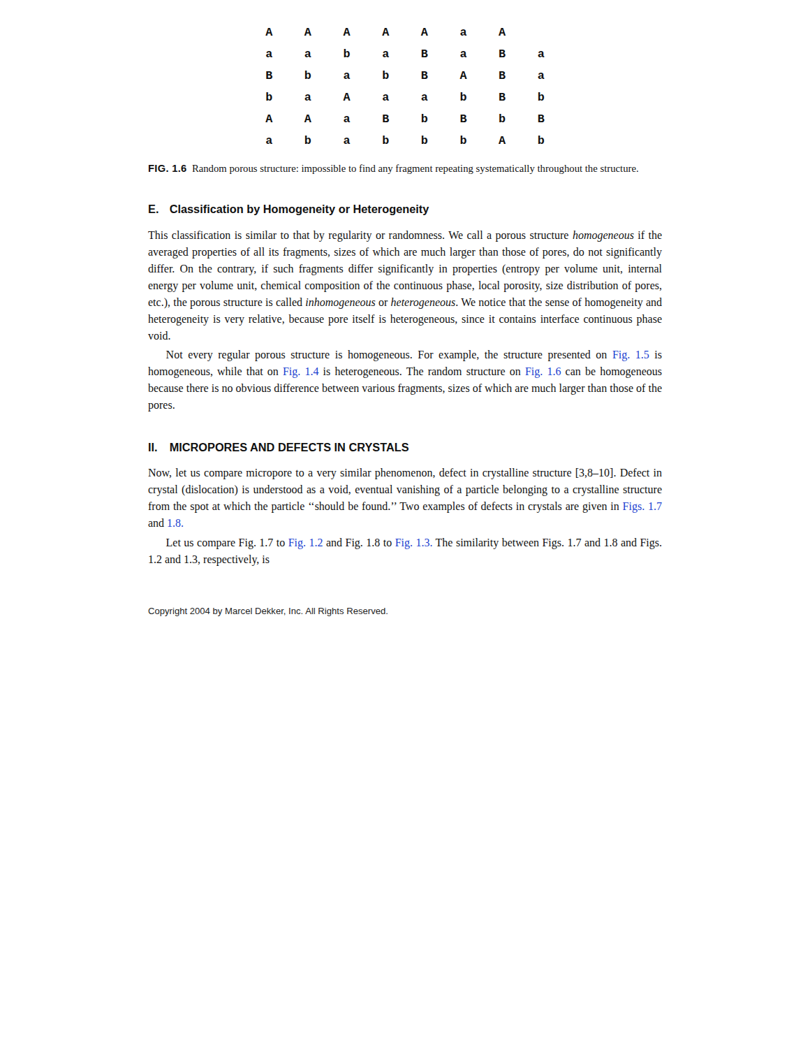AAAAAaA aabaBaBa BbabBABa baAaabBb AAaBbBbB ababbbAb
FIG. 1.6 Random porous structure: impossible to find any fragment repeating systematically throughout the structure.
E. Classification by Homogeneity or Heterogeneity
This classification is similar to that by regularity or randomness. We call a porous structure homogeneous if the averaged properties of all its fragments, sizes of which are much larger than those of pores, do not significantly differ. On the contrary, if such fragments differ significantly in properties (entropy per volume unit, internal energy per volume unit, chemical composition of the continuous phase, local porosity, size distribution of pores, etc.), the porous structure is called inhomogeneous or heterogeneous. We notice that the sense of homogeneity and heterogeneity is very relative, because pore itself is heterogeneous, since it contains interface continuous phase void.
Not every regular porous structure is homogeneous. For example, the structure presented on Fig. 1.5 is homogeneous, while that on Fig. 1.4 is heterogeneous. The random structure on Fig. 1.6 can be homogeneous because there is no obvious difference between various fragments, sizes of which are much larger than those of the pores.
II. MICROPORES AND DEFECTS IN CRYSTALS
Now, let us compare micropore to a very similar phenomenon, defect in crystalline structure [3,8–10]. Defect in crystal (dislocation) is understood as a void, eventual vanishing of a particle belonging to a crystalline structure from the spot at which the particle ‘‘should be found.’’ Two examples of defects in crystals are given in Figs. 1.7 and 1.8.
Let us compare Fig. 1.7 to Fig. 1.2 and Fig. 1.8 to Fig. 1.3. The similarity between Figs. 1.7 and 1.8 and Figs. 1.2 and 1.3, respectively, is
Copyright 2004 by Marcel Dekker, Inc. All Rights Reserved.